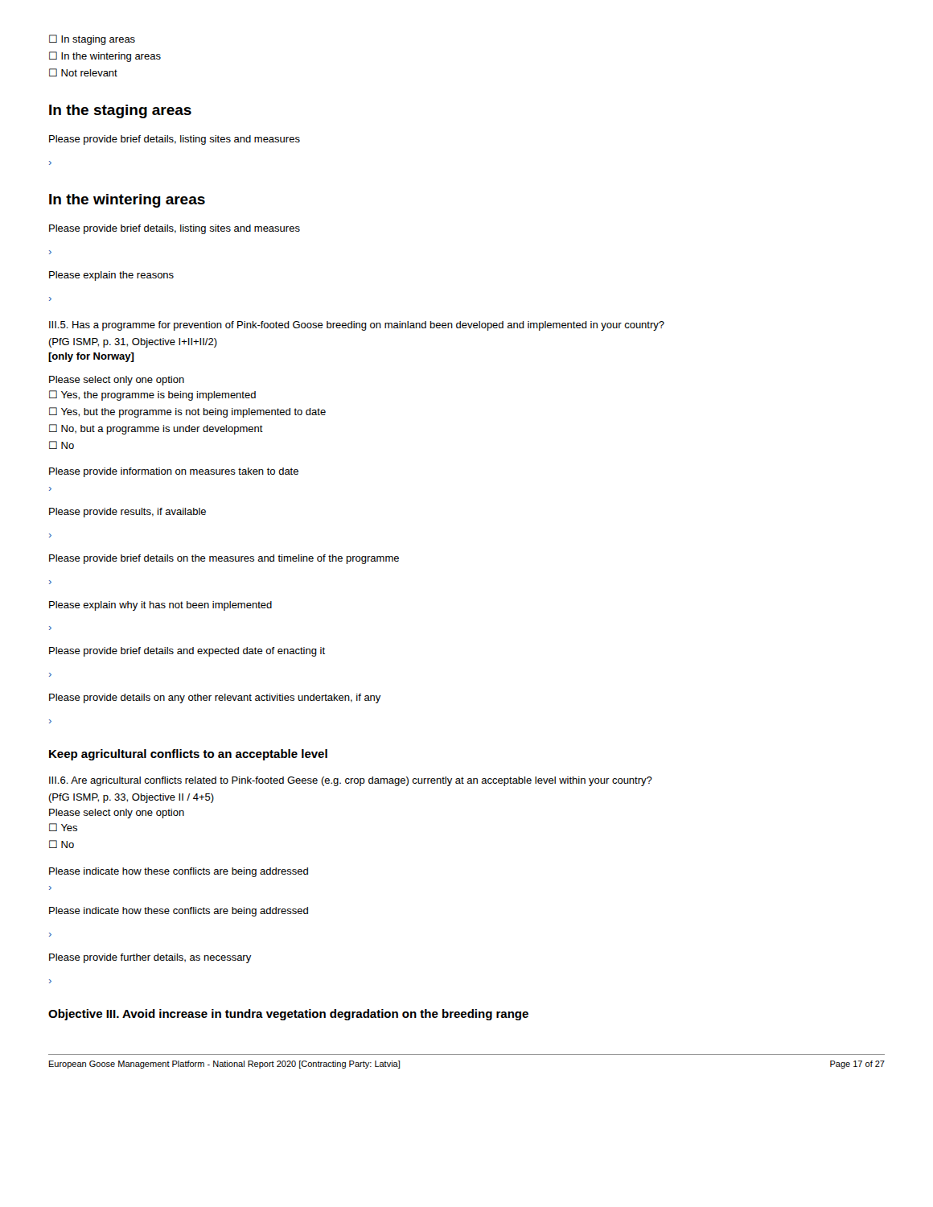☐ In staging areas
☐ In the wintering areas
☐ Not relevant
In the staging areas
Please provide brief details, listing sites and measures
›
In the wintering areas
Please provide brief details, listing sites and measures
›
Please explain the reasons
›
III.5. Has a programme for prevention of Pink-footed Goose breeding on mainland been developed and implemented in your country?
(PfG ISMP, p. 31, Objective I+II+II/2)
[only for Norway]
Please select only one option
☐ Yes, the programme is being implemented
☐ Yes, but the programme is not being implemented to date
☐ No, but a programme is under development
☐ No
Please provide information on measures taken to date
›
Please provide results, if available
›
Please provide brief details on the measures and timeline of the programme
›
Please explain why it has not been implemented
›
Please provide brief details and expected date of enacting it
›
Please provide details on any other relevant activities undertaken, if any
›
Keep agricultural conflicts to an acceptable level
III.6. Are agricultural conflicts related to Pink-footed Geese (e.g. crop damage) currently at an acceptable level within your country?
(PfG ISMP, p. 33, Objective II / 4+5)
Please select only one option
☐ Yes
☐ No
Please indicate how these conflicts are being addressed
›
Please indicate how these conflicts are being addressed
›
Please provide further details, as necessary
›
Objective III. Avoid increase in tundra vegetation degradation on the breeding range
European Goose Management Platform - National Report 2020 [Contracting Party: Latvia] Page 17 of 27